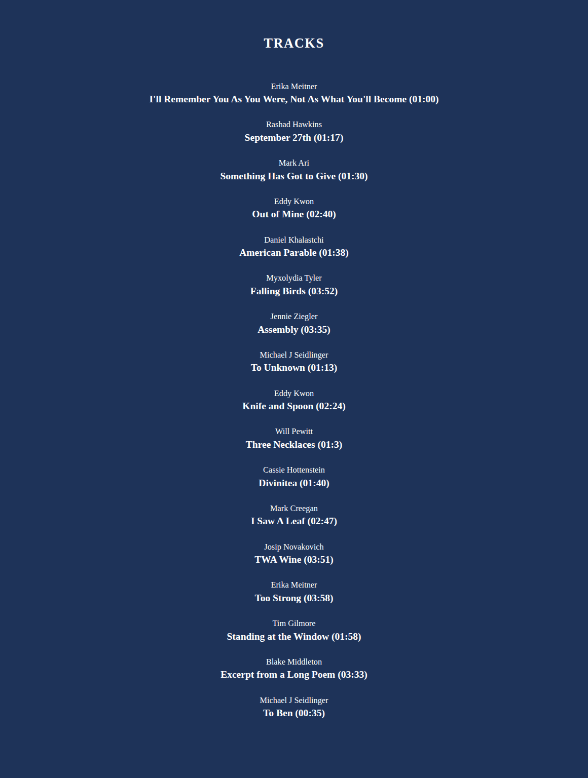TRACKS
Erika Meitner I'll Remember You As You Were, Not As What You'll Become (01:00)
Rashad Hawkins September 27th (01:17)
Mark Ari Something Has Got to Give (01:30)
Eddy Kwon Out of Mine (02:40)
Daniel Khalastchi American Parable (01:38)
Myxolydia Tyler Falling Birds (03:52)
Jennie Ziegler Assembly (03:35)
Michael J Seidlinger To Unknown (01:13)
Eddy Kwon Knife and Spoon (02:24)
Will Pewitt Three Necklaces (01:3)
Cassie Hottenstein Divinitea (01:40)
Mark Creegan I Saw A Leaf (02:47)
Josip Novakovich TWA Wine (03:51)
Erika Meitner Too Strong (03:58)
Tim Gilmore Standing at the Window (01:58)
Blake Middleton Excerpt from a Long Poem (03:33)
Michael J Seidlinger To Ben (00:35)